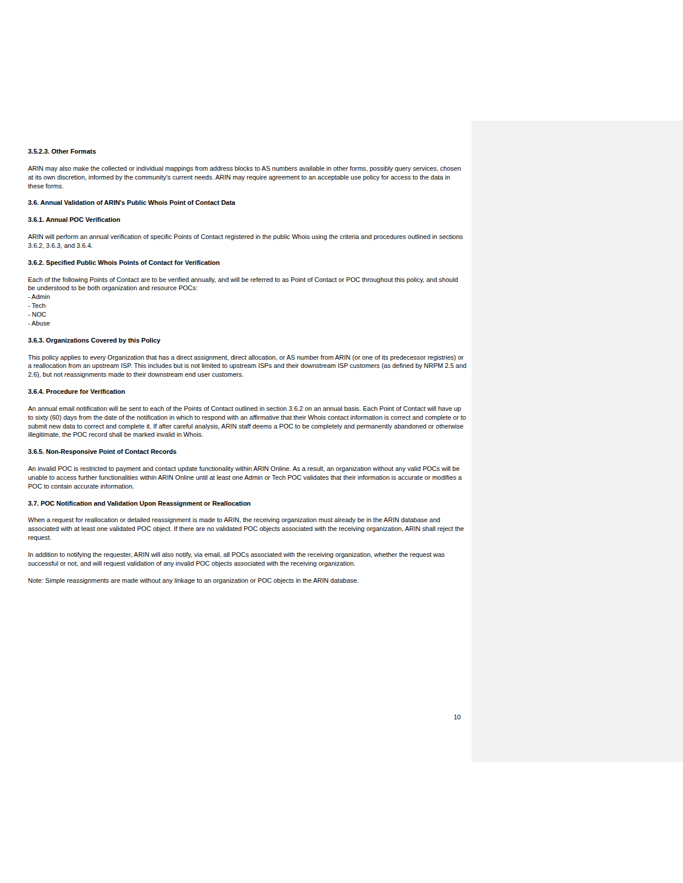3.5.2.3. Other Formats
ARIN may also make the collected or individual mappings from address blocks to AS numbers available in other forms, possibly query services, chosen at its own discretion, informed by the community's current needs. ARIN may require agreement to an acceptable use policy for access to the data in these forms.
3.6. Annual Validation of ARIN's Public Whois Point of Contact Data
3.6.1. Annual POC Verification
ARIN will perform an annual verification of specific Points of Contact registered in the public Whois using the criteria and procedures outlined in sections 3.6.2, 3.6.3, and 3.6.4.
3.6.2. Specified Public Whois Points of Contact for Verification
Each of the following Points of Contact are to be verified annually, and will be referred to as Point of Contact or POC throughout this policy, and should be understood to be both organization and resource POCs:
- Admin
- Tech
- NOC
- Abuse
3.6.3. Organizations Covered by this Policy
This policy applies to every Organization that has a direct assignment, direct allocation, or AS number from ARIN (or one of its predecessor registries) or a reallocation from an upstream ISP. This includes but is not limited to upstream ISPs and their downstream ISP customers (as defined by NRPM 2.5 and 2.6), but not reassignments made to their downstream end user customers.
3.6.4. Procedure for Verification
An annual email notification will be sent to each of the Points of Contact outlined in section 3.6.2 on an annual basis. Each Point of Contact will have up to sixty (60) days from the date of the notification in which to respond with an affirmative that their Whois contact information is correct and complete or to submit new data to correct and complete it. If after careful analysis, ARIN staff deems a POC to be completely and permanently abandoned or otherwise illegitimate, the POC record shall be marked invalid in Whois.
3.6.5. Non-Responsive Point of Contact Records
An invalid POC is restricted to payment and contact update functionality within ARIN Online. As a result, an organization without any valid POCs will be unable to access further functionalities within ARIN Online until at least one Admin or Tech POC validates that their information is accurate or modifies a POC to contain accurate information.
3.7. POC Notification and Validation Upon Reassignment or Reallocation
When a request for reallocation or detailed reassignment is made to ARIN, the receiving organization must already be in the ARIN database and associated with at least one validated POC object. If there are no validated POC objects associated with the receiving organization, ARIN shall reject the request.
In addition to notifying the requester, ARIN will also notify, via email, all POCs associated with the receiving organization, whether the request was successful or not, and will request validation of any invalid POC objects associated with the receiving organization.
Note: Simple reassignments are made without any linkage to an organization or POC objects in the ARIN database.
10